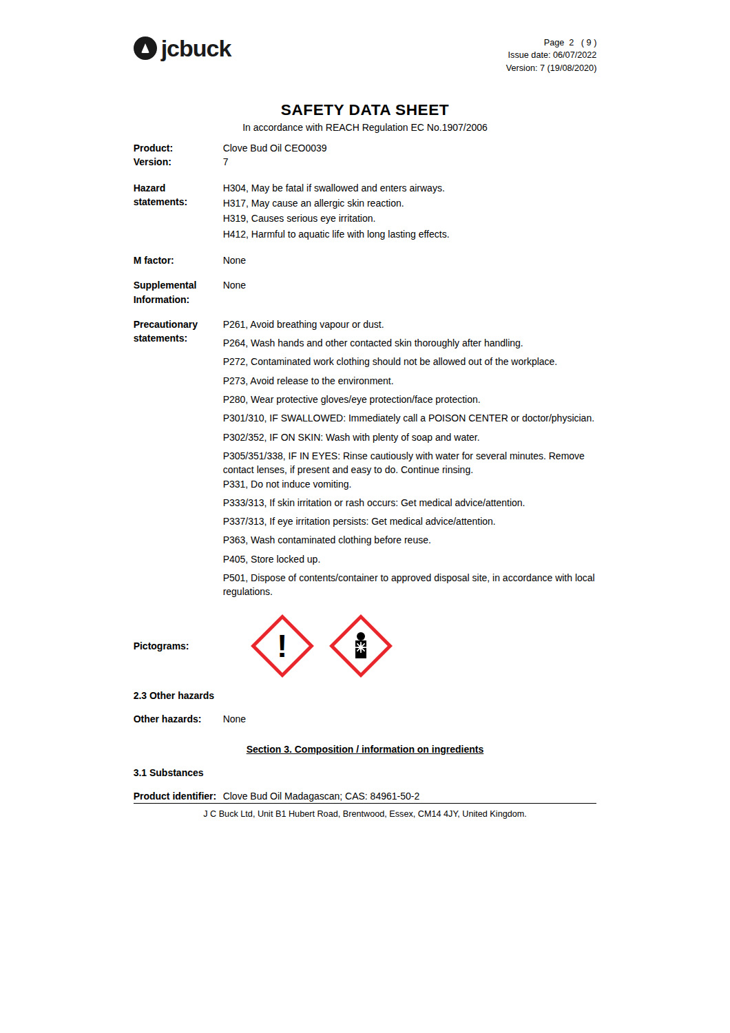jcbuck
Page 2 ( 9 )
Issue date: 06/07/2022
Version: 7 (19/08/2020)
SAFETY DATA SHEET
In accordance with REACH Regulation EC No.1907/2006
Product:
Clove Bud Oil CEO0039
Version:
7
Hazard statements:
H304, May be fatal if swallowed and enters airways.
H317, May cause an allergic skin reaction.
H319, Causes serious eye irritation.
H412, Harmful to aquatic life with long lasting effects.
M factor:
None
Supplemental
Information:
None
Precautionary
statements:
P261, Avoid breathing vapour or dust.
P264, Wash hands and other contacted skin thoroughly after handling.
P272, Contaminated work clothing should not be allowed out of the workplace.
P273, Avoid release to the environment.
P280, Wear protective gloves/eye protection/face protection.
P301/310, IF SWALLOWED: Immediately call a POISON CENTER or doctor/physician.
P302/352, IF ON SKIN: Wash with plenty of soap and water.
P305/351/338, IF IN EYES: Rinse cautiously with water for several minutes. Remove contact lenses, if present and easy to do. Continue rinsing.
P331, Do not induce vomiting.
P333/313, If skin irritation or rash occurs: Get medical advice/attention.
P337/313, If eye irritation persists: Get medical advice/attention.
P363, Wash contaminated clothing before reuse.
P405, Store locked up.
P501, Dispose of contents/container to approved disposal site, in accordance with local regulations.
Pictograms:
!
2.3 Other hazards
Other hazards:
None
Section 3. Composition / information on ingredients
3.1 Substances
Product identifier:
Clove Bud Oil Madagascan; CAS: 84961-50-2
J C Buck Ltd, Unit B1 Hubert Road, Brentwood, Essex, CM14 4JY, United Kingdom.